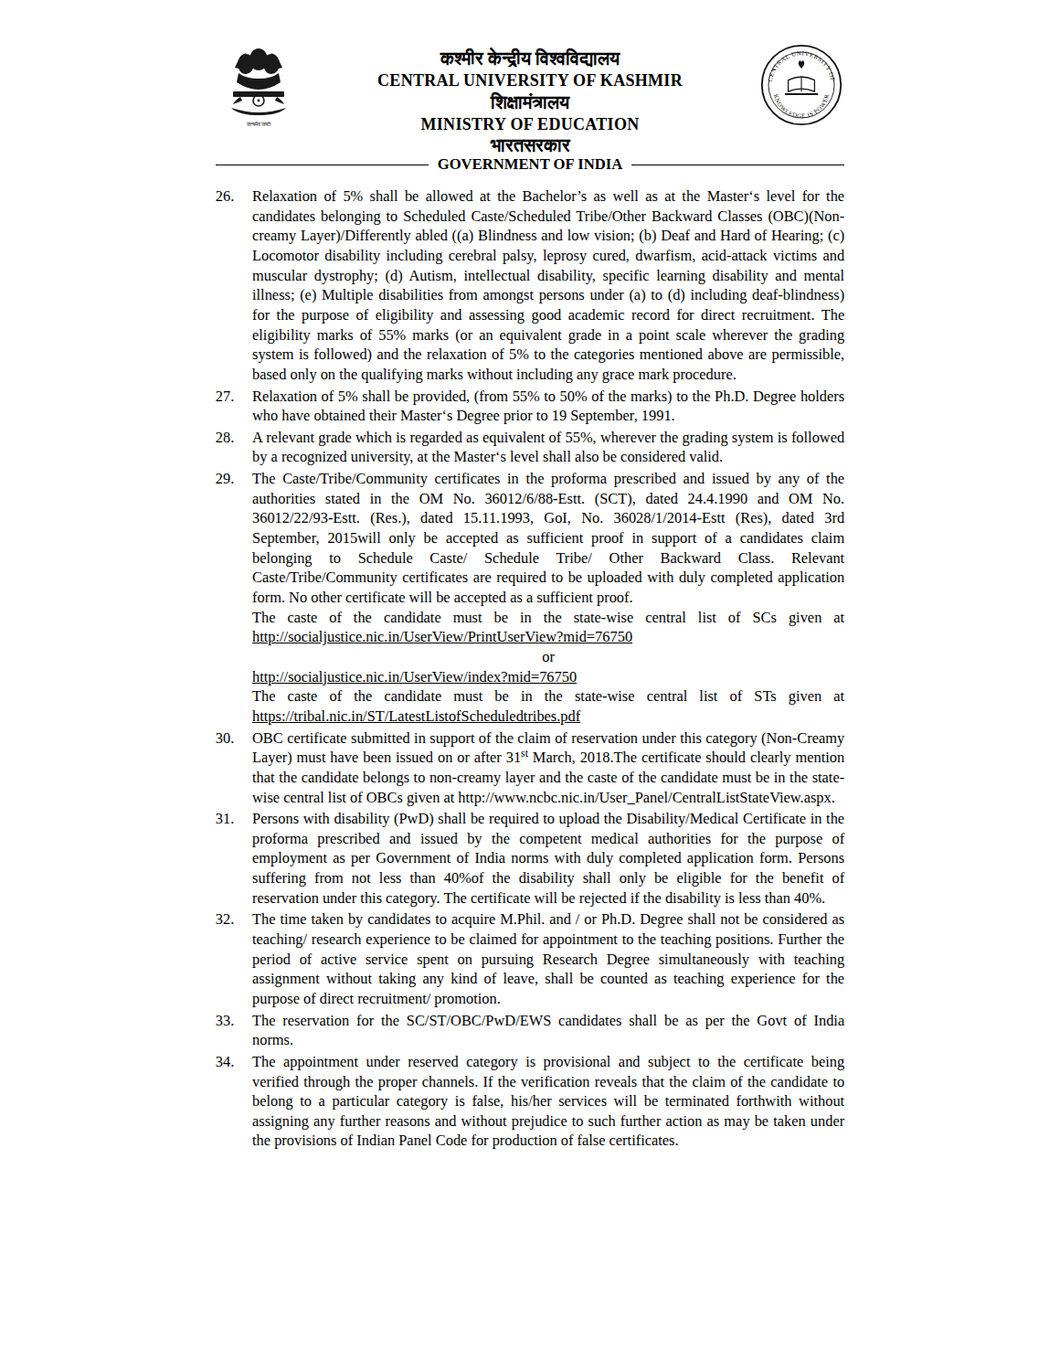सत्यमेव जयते
कश्मीर केन्द्रीय विश्वविद्यालय
CENTRAL UNIVERSITY OF KASHMIR
शिक्षामंत्रालय
MINISTRY OF EDUCATION
भारतसरकार
CENTRAL UNIVERSITY OF KNOWLEDGE IS POWER
GOVERNMENT OF INDIA
26. Relaxation of 5% shall be allowed at the Bachelor’s as well as at the Master‘s level for the candidates belonging to Scheduled Caste/Scheduled Tribe/Other Backward Classes (OBC)(Non-creamy Layer)/Differently abled ((a) Blindness and low vision; (b) Deaf and Hard of Hearing; (c) Locomotor disability including cerebral palsy, leprosy cured, dwarfism, acid-attack victims and muscular dystrophy; (d) Autism, intellectual disability, specific learning disability and mental illness; (e) Multiple disabilities from amongst persons under (a) to (d) including deaf-blindness) for the purpose of eligibility and assessing good academic record for direct recruitment. The eligibility marks of 55% marks (or an equivalent grade in a point scale wherever the grading system is followed) and the relaxation of 5% to the categories mentioned above are permissible, based only on the qualifying marks without including any grace mark procedure.
27. Relaxation of 5% shall be provided, (from 55% to 50% of the marks) to the Ph.D. Degree holders who have obtained their Master‘s Degree prior to 19 September, 1991.
28. A relevant grade which is regarded as equivalent of 55%, wherever the grading system is followed by a recognized university, at the Master‘s level shall also be considered valid.
29. The Caste/Tribe/Community certificates in the proforma prescribed and issued by any of the authorities stated in the OM No. 36012/6/88-Estt. (SCT), dated 24.4.1990 and OM No. 36012/22/93-Estt. (Res.), dated 15.11.1993, GoI, No. 36028/1/2014-Estt (Res), dated 3rd September, 2015will only be accepted as sufficient proof in support of a candidates claim belonging to Schedule Caste/ Schedule Tribe/ Other Backward Class. Relevant Caste/Tribe/Community certificates are required to be uploaded with duly completed application form. No other certificate will be accepted as a sufficient proof.
The caste of the candidate must be in the state-wise central list of SCs given at http://socialjustice.nic.in/UserView/PrintUserView?mid=76750 or http://socialjustice.nic.in/UserView/index?mid=76750 The caste of the candidate must be in the state-wise central list of STs given at https://tribal.nic.in/ST/LatestListofScheduledtribes.pdf
30. OBC certificate submitted in support of the claim of reservation under this category (Non-Creamy Layer) must have been issued on or after 31st March, 2018.The certificate should clearly mention that the candidate belongs to non-creamy layer and the caste of the candidate must be in the state-wise central list of OBCs given at http://www.ncbc.nic.in/User_Panel/CentralListStateView.aspx.
31. Persons with disability (PwD) shall be required to upload the Disability/Medical Certificate in the proforma prescribed and issued by the competent medical authorities for the purpose of employment as per Government of India norms with duly completed application form. Persons suffering from not less than 40%of the disability shall only be eligible for the benefit of reservation under this category. The certificate will be rejected if the disability is less than 40%.
32. The time taken by candidates to acquire M.Phil. and / or Ph.D. Degree shall not be considered as teaching/ research experience to be claimed for appointment to the teaching positions. Further the period of active service spent on pursuing Research Degree simultaneously with teaching assignment without taking any kind of leave, shall be counted as teaching experience for the purpose of direct recruitment/ promotion.
33. The reservation for the SC/ST/OBC/PwD/EWS candidates shall be as per the Govt of India norms.
34. The appointment under reserved category is provisional and subject to the certificate being verified through the proper channels. If the verification reveals that the claim of the candidate to belong to a particular category is false, his/her services will be terminated forthwith without assigning any further reasons and without prejudice to such further action as may be taken under the provisions of Indian Panel Code for production of false certificates.